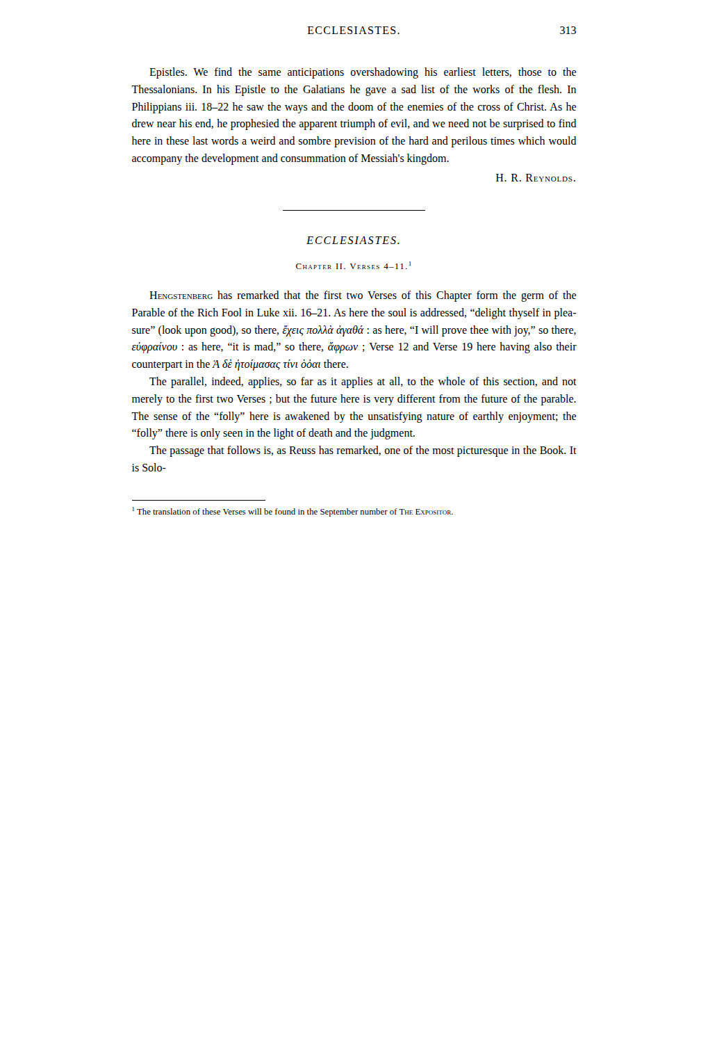ECCLESIASTES. 313
Epistles. We find the same anticipations overshadowing his earliest letters, those to the Thessalonians. In his Epistle to the Galatians he gave a sad list of the works of the flesh. In Philippians iii. 18–22 he saw the ways and the doom of the enemies of the cross of Christ. As he drew near his end, he prophesied the apparent triumph of evil, and we need not be surprised to find here in these last words a weird and sombre prevision of the hard and perilous times which would accompany the development and consummation of Messiah's kingdom.
H. R. Reynolds.
ECCLESIASTES.
Chapter II. Verses 4–11.1
Hengstenberg has remarked that the first two Verses of this Chapter form the germ of the Parable of the Rich Fool in Luke xii. 16–21. As here the soul is addressed, “delight thyself in pleasure” (look upon good), so there, ἔχεις πολλὰ ἀγαθά : as here, “I will prove thee with joy,” so there, εὐφραίνου : as here, “it is mad,” so there, ἄφρων ; Verse 12 and Verse 19 here having also their counterpart in the Ἁ δὲ ἡτοίμασας τίνι ὸὀαι there.
The parallel, indeed, applies, so far as it applies at all, to the whole of this section, and not merely to the first two Verses ; but the future here is very different from the future of the parable. The sense of the “folly” here is awakened by the unsatisfying nature of earthly enjoyment; the “folly” there is only seen in the light of death and the judgment.
The passage that follows is, as Reuss has remarked, one of the most picturesque in the Book. It is Solo-
1 The translation of these Verses will be found in the September number of The Expositor.